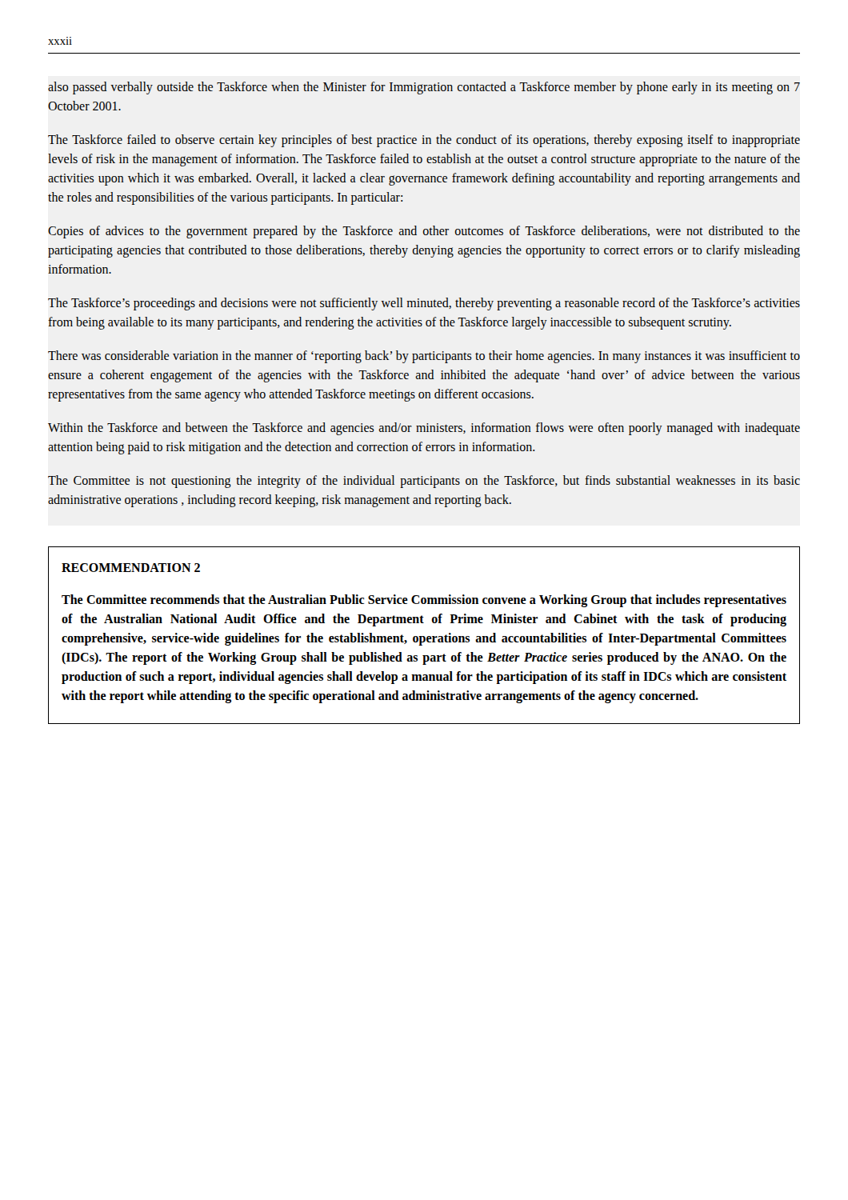xxxii
also passed verbally outside the Taskforce when the Minister for Immigration contacted a Taskforce member by phone early in its meeting on 7 October 2001.
The Taskforce failed to observe certain key principles of best practice in the conduct of its operations, thereby exposing itself to inappropriate levels of risk in the management of information. The Taskforce failed to establish at the outset a control structure appropriate to the nature of the activities upon which it was embarked. Overall, it lacked a clear governance framework defining accountability and reporting arrangements and the roles and responsibilities of the various participants. In particular:
Copies of advices to the government prepared by the Taskforce and other outcomes of Taskforce deliberations, were not distributed to the participating agencies that contributed to those deliberations, thereby denying agencies the opportunity to correct errors or to clarify misleading information.
The Taskforce’s proceedings and decisions were not sufficiently well minuted, thereby preventing a reasonable record of the Taskforce’s activities from being available to its many participants, and rendering the activities of the Taskforce largely inaccessible to subsequent scrutiny.
There was considerable variation in the manner of ‘reporting back’ by participants to their home agencies. In many instances it was insufficient to ensure a coherent engagement of the agencies with the Taskforce and inhibited the adequate ‘hand over’ of advice between the various representatives from the same agency who attended Taskforce meetings on different occasions.
Within the Taskforce and between the Taskforce and agencies and/or ministers, information flows were often poorly managed with inadequate attention being paid to risk mitigation and the detection and correction of errors in information.
The Committee is not questioning the integrity of the individual participants on the Taskforce, but finds substantial weaknesses in its basic administrative operations , including record keeping, risk management and reporting back.
RECOMMENDATION 2
The Committee recommends that the Australian Public Service Commission convene a Working Group that includes representatives of the Australian National Audit Office and the Department of Prime Minister and Cabinet with the task of producing comprehensive, service-wide guidelines for the establishment, operations and accountabilities of Inter-Departmental Committees (IDCs). The report of the Working Group shall be published as part of the Better Practice series produced by the ANAO. On the production of such a report, individual agencies shall develop a manual for the participation of its staff in IDCs which are consistent with the report while attending to the specific operational and administrative arrangements of the agency concerned.